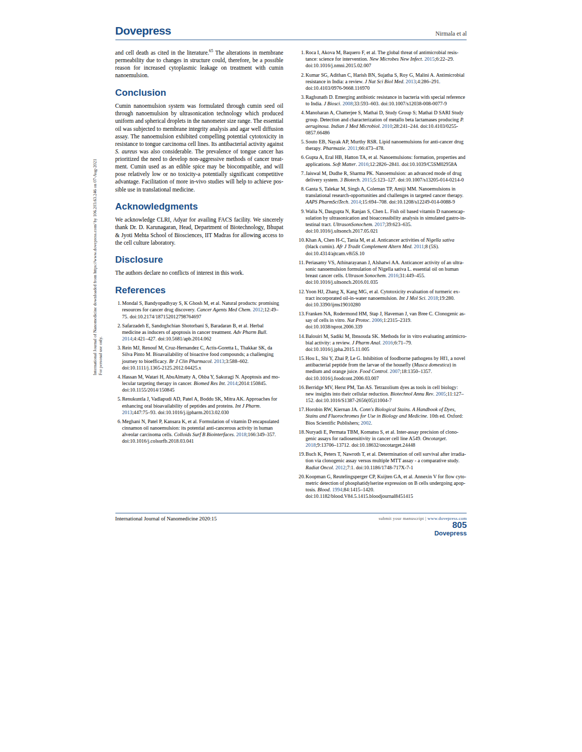International Journal of Nanomedicine downloaded from https://www.dovepress.com/ by 106.203.63.246 on 07-Aug-2021
For personal use only.
Dovepress
Nirmala et al
and cell death as cited in the literature.65 The alterations in membrane permeability due to changes in structure could, therefore, be a possible reason for increased cytoplasmic leakage on treatment with cumin nanoemulsion.
Conclusion
Cumin nanoemulsion system was formulated through cumin seed oil through nanoemulsion by ultrasonication technology which produced uniform and spherical droplets in the nanometer size range. The essential oil was subjected to membrane integrity analysis and agar well diffusion assay. The nanoemulsion exhibited compelling potential cytotoxicity in resistance to tongue carcinoma cell lines. Its antibacterial activity against S. aureus was also considerable. The prevalence of tongue cancer has prioritized the need to develop non-aggressive methods of cancer treatment. Cumin used as an edible spice may be biocompatible, and will pose relatively low or no toxicity-a potentially significant competitive advantage. Facilitation of more in-vivo studies will help to achieve possible use in translational medicine.
Acknowledgments
We acknowledge CLRI, Adyar for availing FACS facility. We sincerely thank Dr. D. Karunagaran, Head, Department of Biotechnology, Bhupat & Jyoti Mehta School of Biosciences, IIT Madras for allowing access to the cell culture laboratory.
Disclosure
The authors declare no conflicts of interest in this work.
References
Mondal S, Bandyopadhyay S, K Ghosh M, et al. Natural products: promising resources for cancer drug discovery. Cancer Agents Med Chem. 2012;12:49–75. doi:10.2174/187152012798764697
Safarzadeh E, Sandoghchian Shotorbani S, Baradaran B, et al. Herbal medicine as inducers of apoptosis in cancer treatment. Adv Pharm Bull. 2014;4:421–427. doi:10.5681/apb.2014.062
Rein MJ, Renouf M, Cruz-Hernandez C, Actis-Goretta L, Thakkar SK, da Silva Pinto M. Bioavailability of bioactive food compounds; a challenging journey to bioefficacy. Br J Clin Pharmacol. 2013;3:588–602. doi:10.1111/j.1365-2125.2012.04425.x
Hassan M, Watari H, AbuAlmatty A, Ohba Y, Sakuragi N. Apoptosis and molecular targeting therapy in cancer. Biomed Res Int. 2014;2014:150845. doi:10.1155/2014/150845
Renukuntla J, Vadlapudi AD, Patel A, Boddu SK, Mitra AK. Approaches for enhancing oral bioavailability of peptides and proteins. Int J Pharm. 2013;447:75–93. doi:10.1016/j.ijpharm.2013.02.030
Meghani N, Patel P, Kansara K, et al. Formulation of vitamin D encapsulated cinnamon oil nanoemulsion: its potential anti-cancerous activity in human alveolar carcinoma cells. Colloids Surf B Biointerfaces. 2018;166:349–357. doi:10.1016/j.colsurfb.2018.03.041
Roca I, Akova M, Baquero F, et al. The global threat of antimicrobial resistance: science for intervention. New Microbes New Infect. 2015;6:22–29. doi:10.1016/j.nmni.2015.02.007
Kumar SG, Adithan C, Harish BN, Sujatha S, Roy G, Malini A. Antimicrobial resistance in India: a review. J Nat Sci Biol Med. 2013;4:286–291. doi:10.4103/0976-9668.116970
Raghunath D. Emerging antibiotic resistance in bacteria with special reference to India. J Biosci. 2008;33:593–603. doi:10.1007/s12038-008-0077-9
Manoharan A, Chatterjee S, Mathai D, Study Group S; Mathai D SARI Study group. Detection and characterization of metallo beta lactamases producing P. aeruginosa. Indian J Med Microbiol. 2010;28:241–244. doi:10.4103/0255-0857.66486
Souto EB, Nayak AP, Murthy RSR. Lipid nanoemulsions for anti-cancer drug therapy. Pharmazie. 2011;66:473–478.
Gupta A, Eral HB, Hatton TA, et al. Nanoemulsions: formation, properties and applications. Soft Matter. 2016;12:2826–2841. doi:10.1039/C5SM02958A
Jaiswal M, Dudhe R, Sharma PK. Nanoemulsion: an advanced mode of drug delivery system. 3 Biotech. 2015;5:123–127. doi:10.1007/s13205-014-0214-0
Ganta S, Talekar M, Singh A, Coleman TP, Amiji MM. Nanoemulsions in translational research-opportunities and challenges in targeted cancer therapy. AAPS PharmSciTech. 2014;15:694–708. doi:10.1208/s12249-014-0088-9
Walia N, Dasgupta N, Ranjan S, Chen L. Fish oil based vitamin D nanoencapsulation by ultrasonication and bioaccessibility analysis in simulated gastro-intestinal tract. UltrasonSonochem. 2017;39:623–635. doi:10.1016/j.ultsonch.2017.05.021
Khan A, Chen H-C, Tania M, et al. Anticancer activities of Nigella sativa (black cumin). Afr J Tradit Complement Altern Med. 2011;8 (5S). doi:10.4314/ajtcam.v8i5S.10
Periasamy VS, Athinarayanan J, Alshatwi AA. Anticancer activity of an ultrasonic nanoemulsion formulation of Nigella sativa L. essential oil on human breast cancer cells. Ultrason Sonochem. 2016;31:449–455. doi:10.1016/j.ultsonch.2016.01.035
Yoon HJ, Zhang X, Kang MG, et al. Cytotoxicity evaluation of turmeric extract incorporated oil-in-water nanoemulsion. Int J Mol Sci. 2018;19:280. doi:10.3390/ijms19010280
Franken NA, Rodermond HM, Stap J, Haveman J, van Bree C. Clonogenic assay of cells in vitro. Nat Protoc. 2006;1:2315–2319. doi:10.1038/nprot.2006.339
Balouiri M, Sadiki M, Ibnsouda SK. Methods for in vitro evaluating antimicrobial activity: a review. J Pharm Anal. 2016;6:71–79. doi:10.1016/j.jpha.2015.11.005
Hou L, Shi Y, Zhai P, Le G. Inhibition of foodborne pathogens by Hf1, a novel antibacterial peptide from the larvae of the housefly (Musca domestica) in medium and orange juice. Food Control. 2007;18:1350–1357. doi:10.1016/j.foodcont.2006.03.007
Berridge MV, Herst PM, Tan AS. Tetrazolium dyes as tools in cell biology: new insights into their cellular reduction. Biotechnol Annu Rev. 2005;11:127–152. doi:10.1016/S1387-2656(05)11004-7
Horobin RW, Kiernan JA. Conn's Biological Stains. A Handbook of Dyes, Stains and Fluorochromes for Use in Biology and Medicine. 10th ed. Oxford: Bios Scientific Publishers; 2002.
Nuryadi E, Permata TBM, Komatsu S, et al. Inter-assay precision of clonogenic assays for radiosensitivity in cancer cell line A549. Oncotarget. 2018;9:13706–13712. doi:10.18632/oncotarget.24448
Buch K, Peters T, Nawroth T, et al. Determination of cell survival after irradiation via clonogenic assay versus multiple MTT assay - a comparative study. Radiat Oncol. 2012;7:1. doi:10.1186/1748-717X-7-1
Koopman G, Reutelingsperger CP, Kuijten GA, et al. Annexin V for flow cytometric detection of phosphatidylserine expression on B cells undergoing apoptosis. Blood. 1994;84:1415–1420. doi:10.1182/blood.V84.5.1415.bloodjournal8451415
International Journal of Nanomedicine 2020:15
submit your manuscript | www.dovepress.com
805
Dovepress